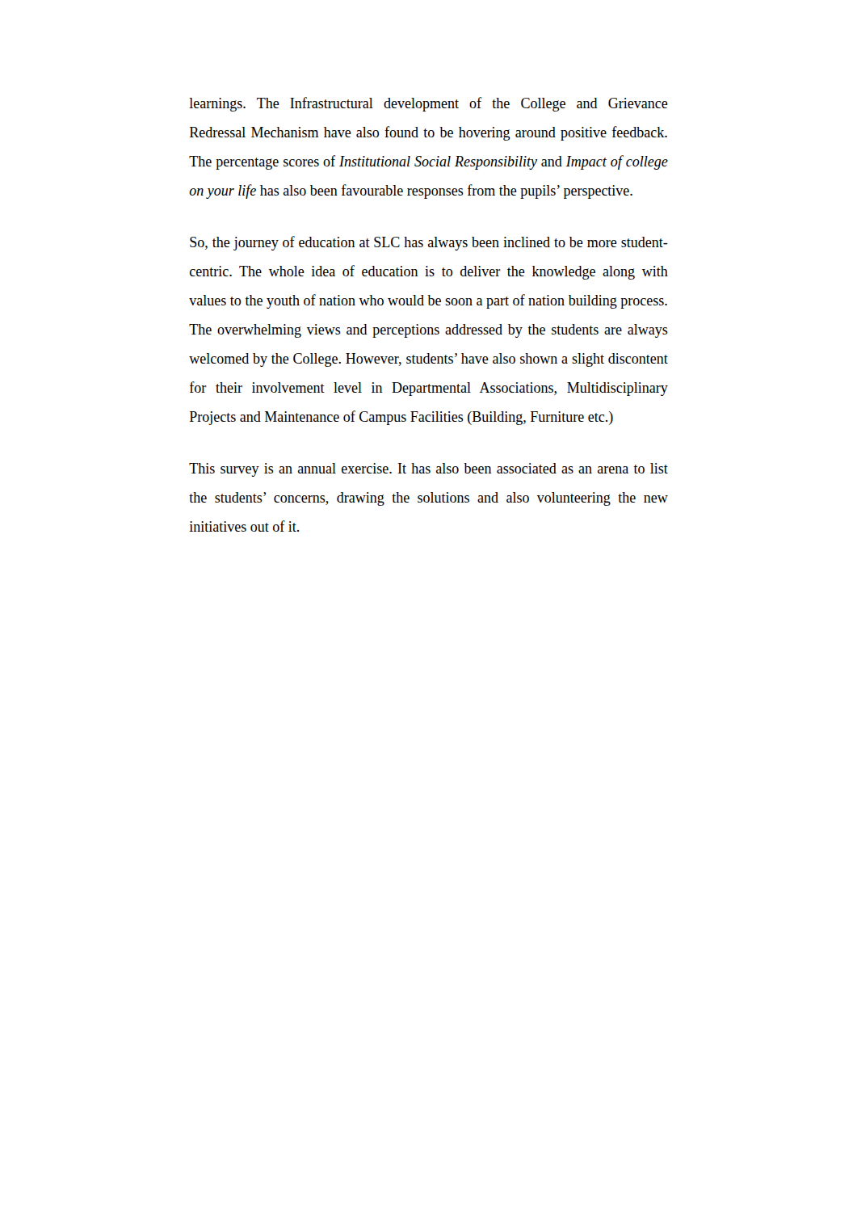learnings. The Infrastructural development of the College and Grievance Redressal Mechanism have also found to be hovering around positive feedback. The percentage scores of Institutional Social Responsibility and Impact of college on your life has also been favourable responses from the pupils’ perspective.
So, the journey of education at SLC has always been inclined to be more student-centric. The whole idea of education is to deliver the knowledge along with values to the youth of nation who would be soon a part of nation building process. The overwhelming views and perceptions addressed by the students are always welcomed by the College. However, students’ have also shown a slight discontent for their involvement level in Departmental Associations, Multidisciplinary Projects and Maintenance of Campus Facilities (Building, Furniture etc.)
This survey is an annual exercise. It has also been associated as an arena to list the students’ concerns, drawing the solutions and also volunteering the new initiatives out of it.